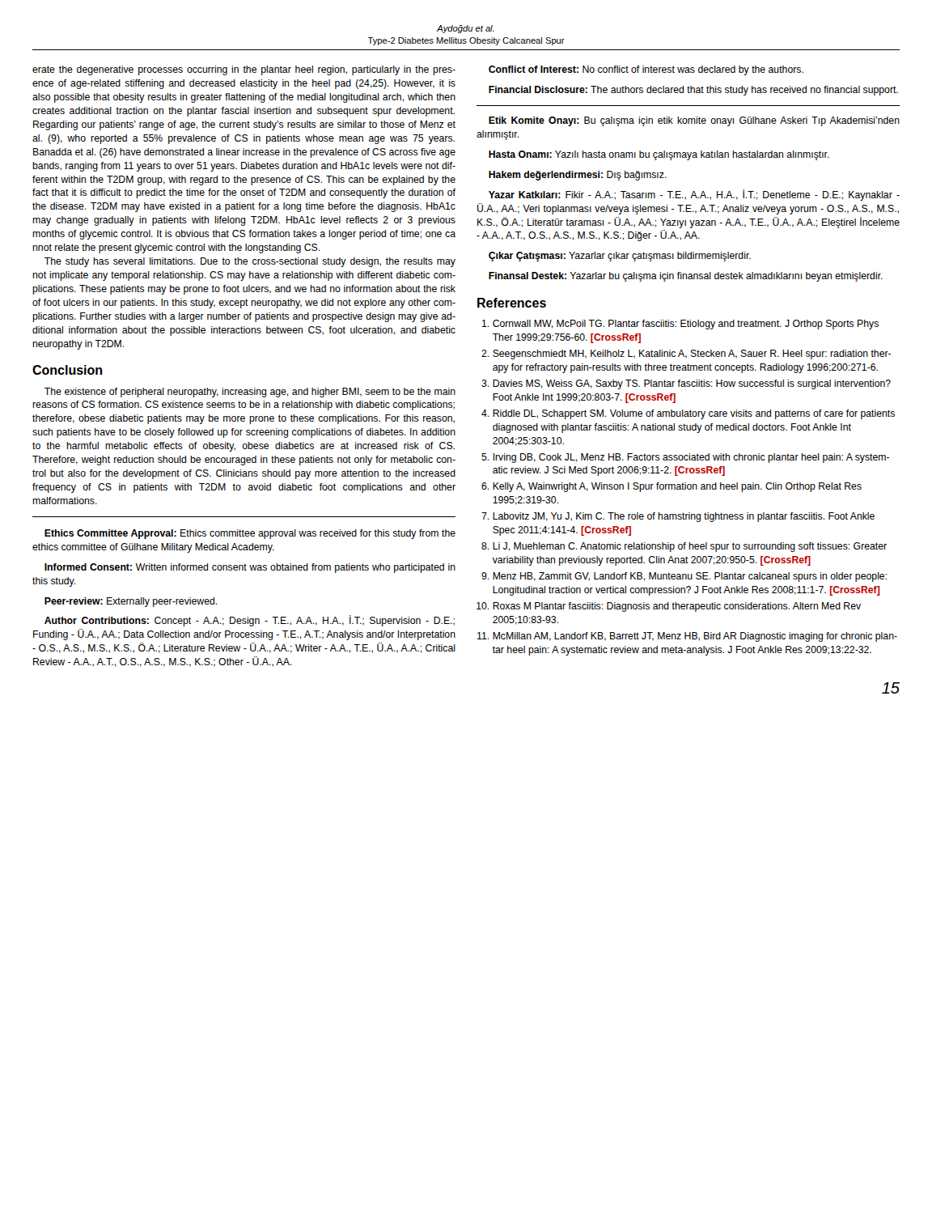Aydoğdu et al.
Type-2 Diabetes Mellitus Obesity Calcaneal Spur
erate the degenerative processes occurring in the plantar heel region, particularly in the presence of age-related stiffening and decreased elasticity in the heel pad (24,25). However, it is also possible that obesity results in greater flattening of the medial longitudinal arch, which then creates additional traction on the plantar fascial insertion and subsequent spur development. Regarding our patients’ range of age, the current study’s results are similar to those of Menz et al. (9), who reported a 55% prevalence of CS in patients whose mean age was 75 years. Banadda et al. (26) have demonstrated a linear increase in the prevalence of CS across five age bands, ranging from 11 years to over 51 years. Diabetes duration and HbA1c levels were not different within the T2DM group, with regard to the presence of CS. This can be explained by the fact that it is difficult to predict the time for the onset of T2DM and consequently the duration of the disease. T2DM may have existed in a patient for a long time before the diagnosis. HbA1c may change gradually in patients with lifelong T2DM. HbA1c level reflects 2 or 3 previous months of glycemic control. It is obvious that CS formation takes a longer period of time; one ca nnot relate the present glycemic control with the longstanding CS.
The study has several limitations. Due to the cross-sectional study design, the results may not implicate any temporal relationship. CS may have a relationship with different diabetic complications. These patients may be prone to foot ulcers, and we had no information about the risk of foot ulcers in our patients. In this study, except neuropathy, we did not explore any other complications. Further studies with a larger number of patients and prospective design may give additional information about the possible interactions between CS, foot ulceration, and diabetic neuropathy in T2DM.
Conclusion
The existence of peripheral neuropathy, increasing age, and higher BMI, seem to be the main reasons of CS formation. CS existence seems to be in a relationship with diabetic complications; therefore, obese diabetic patients may be more prone to these complications. For this reason, such patients have to be closely followed up for screening complications of diabetes. In addition to the harmful metabolic effects of obesity, obese diabetics are at increased risk of CS. Therefore, weight reduction should be encouraged in these patients not only for metabolic control but also for the development of CS. Clinicians should pay more attention to the increased frequency of CS in patients with T2DM to avoid diabetic foot complications and other malformations.
Ethics Committee Approval: Ethics committee approval was received for this study from the ethics committee of Gülhane Military Medical Academy.
Informed Consent: Written informed consent was obtained from patients who participated in this study.
Peer-review: Externally peer-reviewed.
Author Contributions: Concept - A.A.; Design - T.E., A.A., H.A., İ.T.; Supervision - D.E.; Funding - Ü.A., AA.; Data Collection and/or Processing - T.E., A.T.; Analysis and/or Interpretation - O.S., A.S., M.S., K.S., Ö.A.; Literature Review - Ü.A., AA.; Writer - A.A., T.E., Ü.A., A.A.; Critical Review - A.A., A.T., O.S., A.S., M.S., K.S.; Other - Ü.A., AA.
Conflict of Interest: No conflict of interest was declared by the authors.
Financial Disclosure: The authors declared that this study has received no financial support.
Etik Komite Onayı: Bu çalışma için etik komite onayı Gülhane Askeri Tıp Akademisi’nden alınmıştır.
Hasta Onamı: Yazılı hasta onamı bu çalışmaya katılan hastalardan alınmıştır.
Hakem değerlendirmesi: Dış bağımsız.
Yazar Katkıları: Fikir - A.A.; Tasarım - T.E., A.A., H.A., İ.T.; Denetleme - D.E.; Kaynaklar - Ü.A., AA.; Veri toplanması ve/veya işlemesi - T.E., A.T.; Analiz ve/veya yorum - O.S., A.S., M.S., K.S., Ö.A.; Literatür taraması - Ü.A., AA.; Yazıyı yazan - A.A., T.E., Ü.A., A.A.; Eleştirel İnceleme - A.A., A.T., O.S., A.S., M.S., K.S.; Diğer - Ü.A., AA.
Çıkar Çatışması: Yazarlar çıkar çatışması bildirmemişlerdir.
Finansal Destek: Yazarlar bu çalışma için finansal destek almadıklarını beyan etmişlerdir.
References
Cornwall MW, McPoil TG. Plantar fasciitis: Etiology and treatment. J Orthop Sports Phys Ther 1999;29:756-60. [CrossRef]
Seegenschmiedt MH, Keilholz L, Katalinic A, Stecken A, Sauer R. Heel spur: radiation therapy for refractory pain-results with three treatment concepts. Radiology 1996;200:271-6.
Davies MS, Weiss GA, Saxby TS. Plantar fasciitis: How successful is surgical intervention? Foot Ankle Int 1999;20:803-7. [CrossRef]
Riddle DL, Schappert SM. Volume of ambulatory care visits and patterns of care for patients diagnosed with plantar fasciitis: A national study of medical doctors. Foot Ankle Int 2004;25:303-10.
Irving DB, Cook JL, Menz HB. Factors associated with chronic plantar heel pain: A systematic review. J Sci Med Sport 2006;9:11-2. [CrossRef]
Kelly A, Wainwright A, Winson I Spur formation and heel pain. Clin Orthop Relat Res 1995;2:319-30.
Labovitz JM, Yu J, Kim C. The role of hamstring tightness in plantar fasciitis. Foot Ankle Spec 2011;4:141-4. [CrossRef]
Li J, Muehleman C. Anatomic relationship of heel spur to surrounding soft tissues: Greater variability than previously reported. Clin Anat 2007;20:950-5. [CrossRef]
Menz HB, Zammit GV, Landorf KB, Munteanu SE. Plantar calcaneal spurs in older people: Longitudinal traction or vertical compression? J Foot Ankle Res 2008;11:1-7. [CrossRef]
Roxas M Plantar fasciitis: Diagnosis and therapeutic considerations. Altern Med Rev 2005;10:83-93.
McMillan AM, Landorf KB, Barrett JT, Menz HB, Bird AR Diagnostic imaging for chronic plantar heel pain: A systematic review and meta-analysis. J Foot Ankle Res 2009;13:22-32.
15